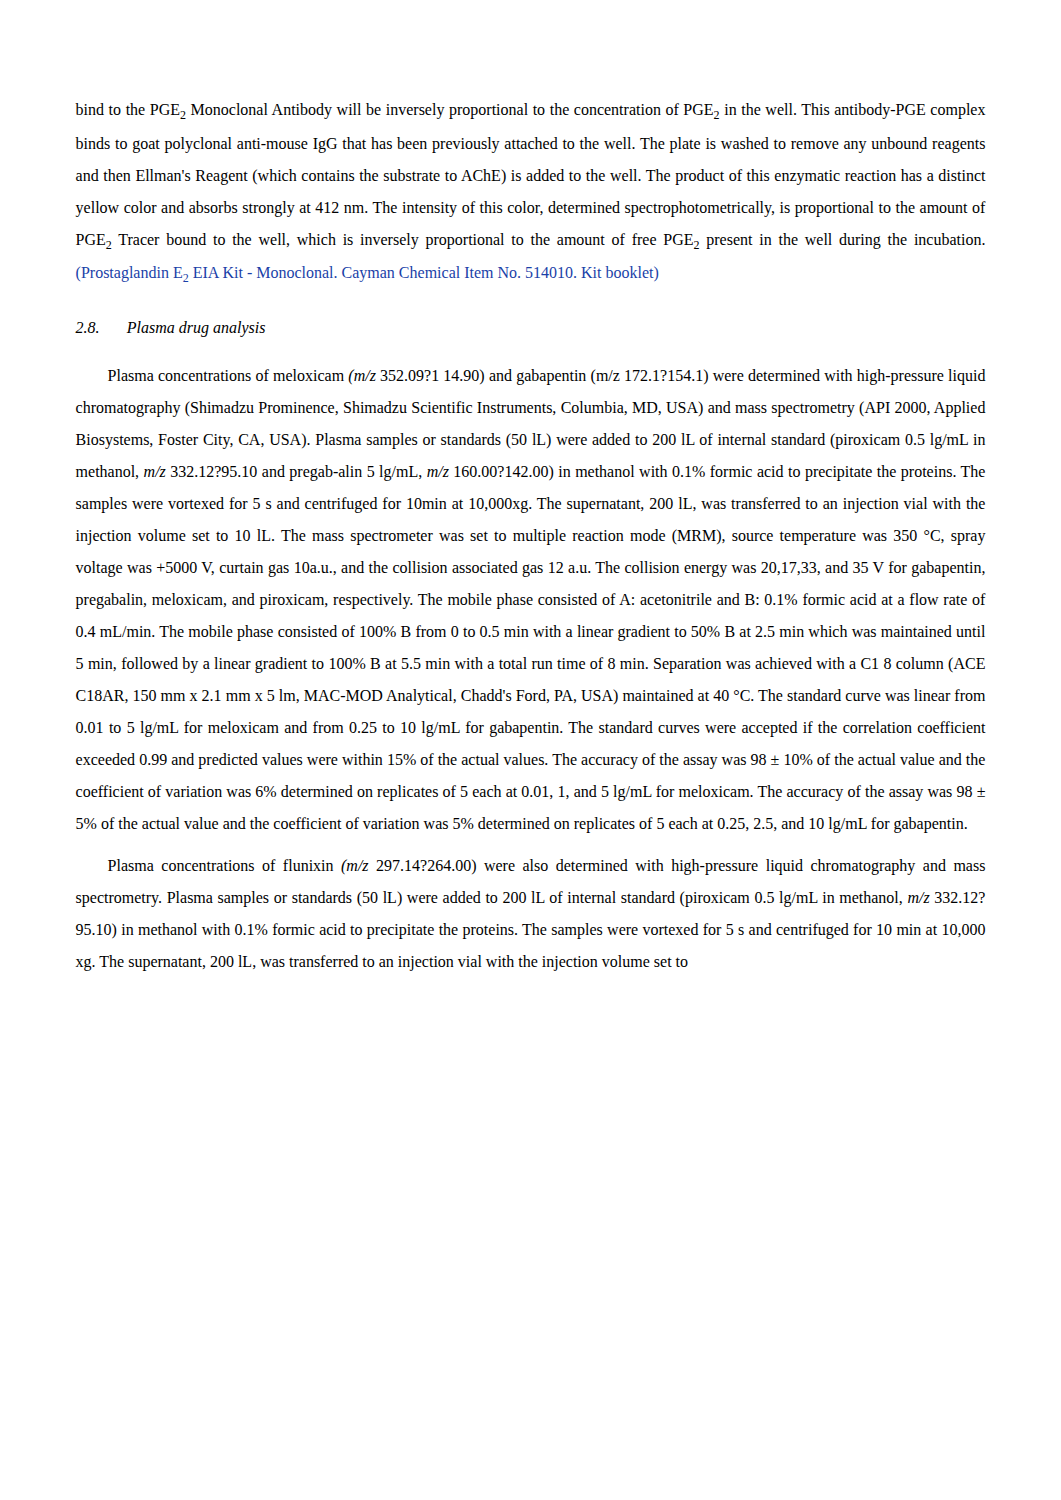bind to the PGE2 Monoclonal Antibody will be inversely proportional to the concentration of PGE2 in the well. This antibody-PGE complex binds to goat polyclonal anti-mouse IgG that has been previously attached to the well. The plate is washed to remove any unbound reagents and then Ellman's Reagent (which contains the substrate to AChE) is added to the well. The product of this enzymatic reaction has a distinct yellow color and absorbs strongly at 412 nm. The intensity of this color, determined spectrophotometrically, is proportional to the amount of PGE2 Tracer bound to the well, which is inversely proportional to the amount of free PGE2 present in the well during the incubation. (Prostaglandin E2 EIA Kit - Monoclonal. Cayman Chemical Item No. 514010. Kit booklet)
2.8. Plasma drug analysis
Plasma concentrations of meloxicam (m/z 352.09?1 14.90) and gabapentin (m/z 172.1?154.1) were determined with high-pressure liquid chromatography (Shimadzu Prominence, Shimadzu Scientific Instruments, Columbia, MD, USA) and mass spectrometry (API 2000, Applied Biosystems, Foster City, CA, USA). Plasma samples or standards (50 lL) were added to 200 lL of internal standard (piroxicam 0.5 lg/mL in methanol, m/z 332.12?95.10 and pregab-alin 5 lg/mL, m/z 160.00?142.00) in methanol with 0.1% formic acid to precipitate the proteins. The samples were vortexed for 5 s and centrifuged for 10min at 10,000xg. The supernatant, 200 lL, was transferred to an injection vial with the injection volume set to 10 lL. The mass spectrometer was set to multiple reaction mode (MRM), source temperature was 350 °C, spray voltage was +5000 V, curtain gas 10a.u., and the collision associated gas 12 a.u. The collision energy was 20,17,33, and 35 V for gabapentin, pregabalin, meloxicam, and piroxicam, respectively. The mobile phase consisted of A: acetonitrile and B: 0.1% formic acid at a flow rate of 0.4 mL/min. The mobile phase consisted of 100% B from 0 to 0.5 min with a linear gradient to 50% B at 2.5 min which was maintained until 5 min, followed by a linear gradient to 100% B at 5.5 min with a total run time of 8 min. Separation was achieved with a C1 8 column (ACE C18AR, 150 mm x 2.1 mm x 5 lm, MAC-MOD Analytical, Chadd's Ford, PA, USA) maintained at 40 °C. The standard curve was linear from 0.01 to 5 lg/mL for meloxicam and from 0.25 to 10 lg/mL for gabapentin. The standard curves were accepted if the correlation coefficient exceeded 0.99 and predicted values were within 15% of the actual values. The accuracy of the assay was 98 ± 10% of the actual value and the coefficient of variation was 6% determined on replicates of 5 each at 0.01, 1, and 5 lg/mL for meloxicam. The accuracy of the assay was 98 ± 5% of the actual value and the coefficient of variation was 5% determined on replicates of 5 each at 0.25, 2.5, and 10 lg/mL for gabapentin.
Plasma concentrations of flunixin (m/z 297.14?264.00) were also determined with high-pressure liquid chromatography and mass spectrometry. Plasma samples or standards (50 lL) were added to 200 lL of internal standard (piroxicam 0.5 lg/mL in methanol, m/z 332.12?95.10) in methanol with 0.1% formic acid to precipitate the proteins. The samples were vortexed for 5 s and centrifuged for 10 min at 10,000 xg. The supernatant, 200 lL, was transferred to an injection vial with the injection volume set to